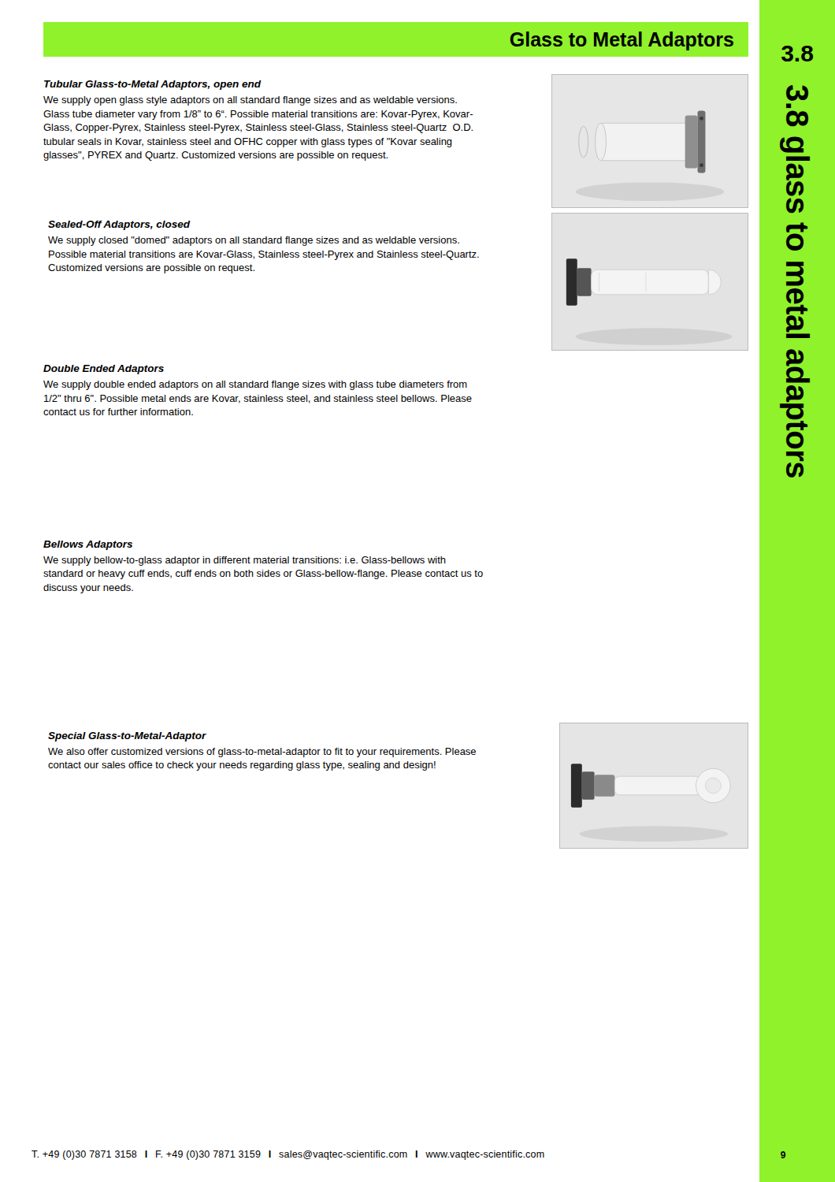3.8
3.8 glass to metal adaptors
Glass to Metal Adaptors
Tubular Glass-to-Metal Adaptors, open end
We supply open glass style adaptors on all standard flange sizes and as weldable versions. Glass tube diameter vary from 1/8” to 6“. Possible material transitions are: Kovar-Pyrex, Kovar-Glass, Copper-Pyrex, Stainless steel-Pyrex, Stainless steel-Glass, Stainless steel-Quartz O.D. tubular seals in Kovar, stainless steel and OFHC copper with glass types of "Kovar sealing glasses", PYREX and Quartz. Customized versions are possible on request.
Sealed-Off Adaptors, closed
We supply closed "domed" adaptors on all standard flange sizes and as weldable versions. Possible material transitions are Kovar-Glass, Stainless steel-Pyrex and Stainless steel-Quartz. Customized versions are possible on request.
Double Ended Adaptors
We supply double ended adaptors on all standard flange sizes with glass tube diameters from 1/2" thru 6". Possible metal ends are Kovar, stainless steel, and stainless steel bellows. Please contact us for further information.
Bellows Adaptors
We supply bellow-to-glass adaptor in different material transitions: i.e. Glass-bellows with standard or heavy cuff ends, cuff ends on both sides or Glass-bellow-flange. Please contact us to discuss your needs.
Special Glass-to-Metal-Adaptor
We also offer customized versions of glass-to-metal-adaptor to fit to your requirements. Please contact our sales office to check your needs regarding glass type, sealing and design!
T. +49 (0)30 7871 3158 I F. +49 (0)30 7871 3159 I sales@vaqtec-scientific.com I www.vaqtec-scientific.com
9